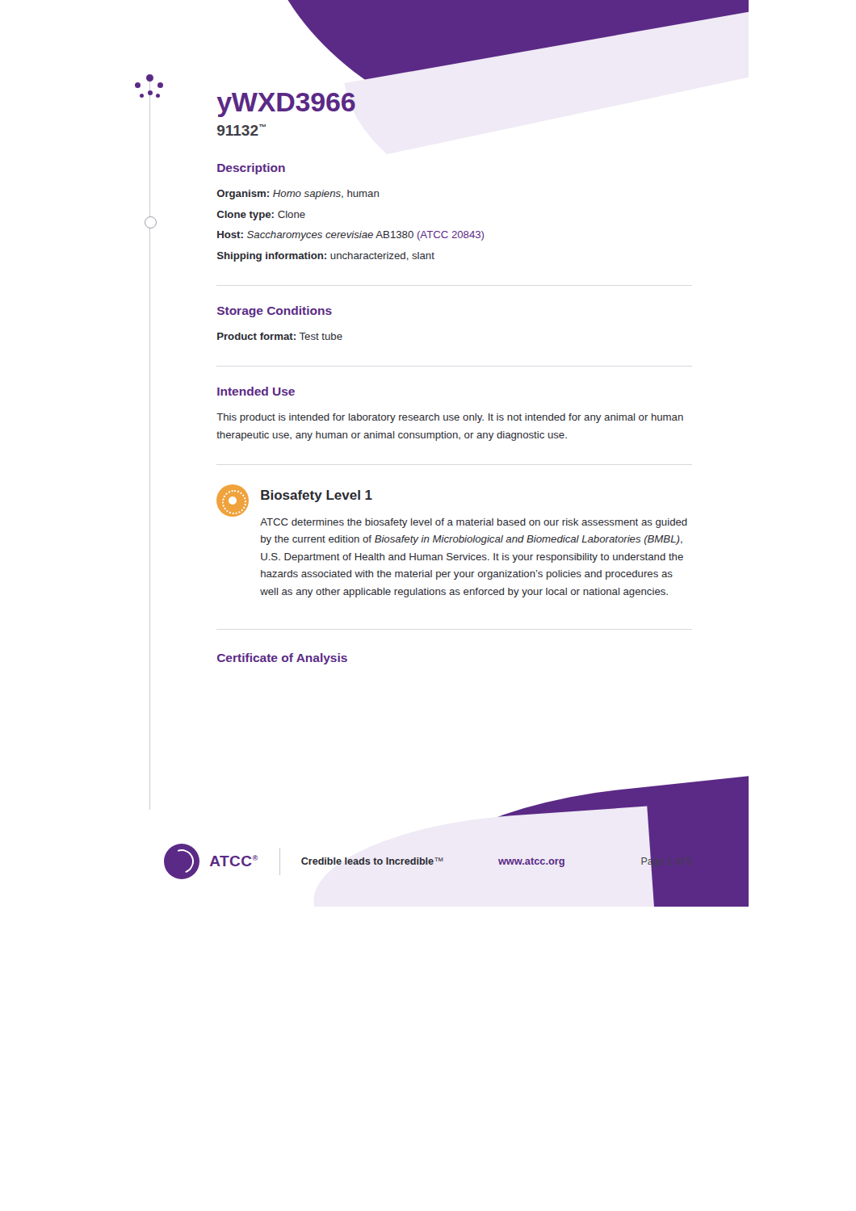Product Sheet
yWXD3966
91132™
Description
Organism: Homo sapiens, human
Clone type: Clone
Host: Saccharomyces cerevisiae AB1380 (ATCC 20843)
Shipping information: uncharacterized, slant
Storage Conditions
Product format: Test tube
Intended Use
This product is intended for laboratory research use only. It is not intended for any animal or human therapeutic use, any human or animal consumption, or any diagnostic use.
Biosafety Level 1
ATCC determines the biosafety level of a material based on our risk assessment as guided by the current edition of Biosafety in Microbiological and Biomedical Laboratories (BMBL), U.S. Department of Health and Human Services. It is your responsibility to understand the hazards associated with the material per your organization’s policies and procedures as well as any other applicable regulations as enforced by your local or national agencies.
Certificate of Analysis
ATCC®
Credible leads to Incredible™
www.atcc.org
Page 1 of 5